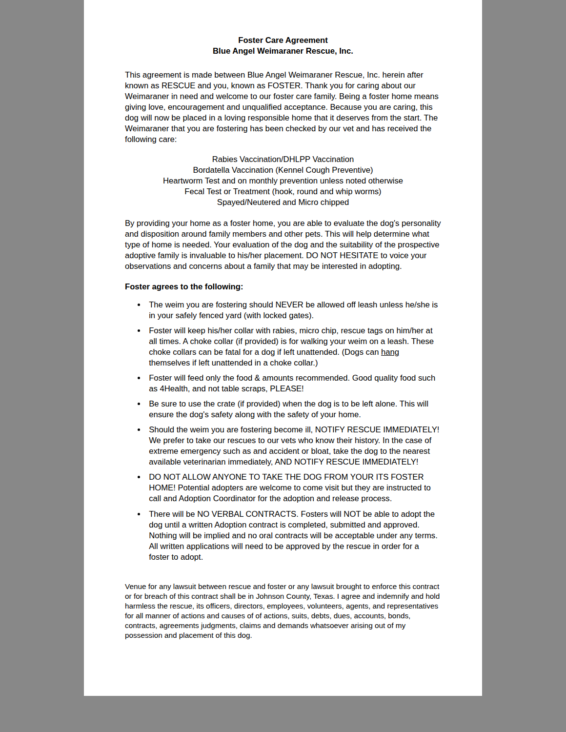Foster Care Agreement Blue Angel Weimaraner Rescue, Inc.
This agreement is made between Blue Angel Weimaraner Rescue, Inc. herein after known as RESCUE and you, known as FOSTER. Thank you for caring about our Weimaraner in need and welcome to our foster care family. Being a foster home means giving love, encouragement and unqualified acceptance. Because you are caring, this dog will now be placed in a loving responsible home that it deserves from the start. The Weimaraner that you are fostering has been checked by our vet and has received the following care:
Rabies Vaccination/DHLPP Vaccination Bordatella Vaccination (Kennel Cough Preventive) Heartworm Test and on monthly prevention unless noted otherwise Fecal Test or Treatment (hook, round and whip worms) Spayed/Neutered and Micro chipped
By providing your home as a foster home, you are able to evaluate the dog's personality and disposition around family members and other pets. This will help determine what type of home is needed. Your evaluation of the dog and the suitability of the prospective adoptive family is invaluable to his/her placement. DO NOT HESITATE to voice your observations and concerns about a family that may be interested in adopting.
Foster agrees to the following:
The weim you are fostering should NEVER be allowed off leash unless he/she is in your safely fenced yard (with locked gates).
Foster will keep his/her collar with rabies, micro chip, rescue tags on him/her at all times. A choke collar (if provided) is for walking your weim on a leash. These choke collars can be fatal for a dog if left unattended. (Dogs can hang themselves if left unattended in a choke collar.)
Foster will feed only the food & amounts recommended. Good quality food such as 4Health, and not table scraps, PLEASE!
Be sure to use the crate (if provided) when the dog is to be left alone. This will ensure the dog's safety along with the safety of your home.
Should the weim you are fostering become ill, NOTIFY RESCUE IMMEDIATELY! We prefer to take our rescues to our vets who know their history. In the case of extreme emergency such as and accident or bloat, take the dog to the nearest available veterinarian immediately, AND NOTIFY RESCUE IMMEDIATELY!
DO NOT ALLOW ANYONE TO TAKE THE DOG FROM YOUR ITS FOSTER HOME! Potential adopters are welcome to come visit but they are instructed to call and Adoption Coordinator for the adoption and release process.
There will be NO VERBAL CONTRACTS. Fosters will NOT be able to adopt the dog until a written Adoption contract is completed, submitted and approved. Nothing will be implied and no oral contracts will be acceptable under any terms. All written applications will need to be approved by the rescue in order for a foster to adopt.
Venue for any lawsuit between rescue and foster or any lawsuit brought to enforce this contract or for breach of this contract shall be in Johnson County, Texas. I agree and indemnify and hold harmless the rescue, its officers, directors, employees, volunteers, agents, and representatives for all manner of actions and causes of of actions, suits, debts, dues, accounts, bonds, contracts, agreements judgments, claims and demands whatsoever arising out of my possession and placement of this dog.